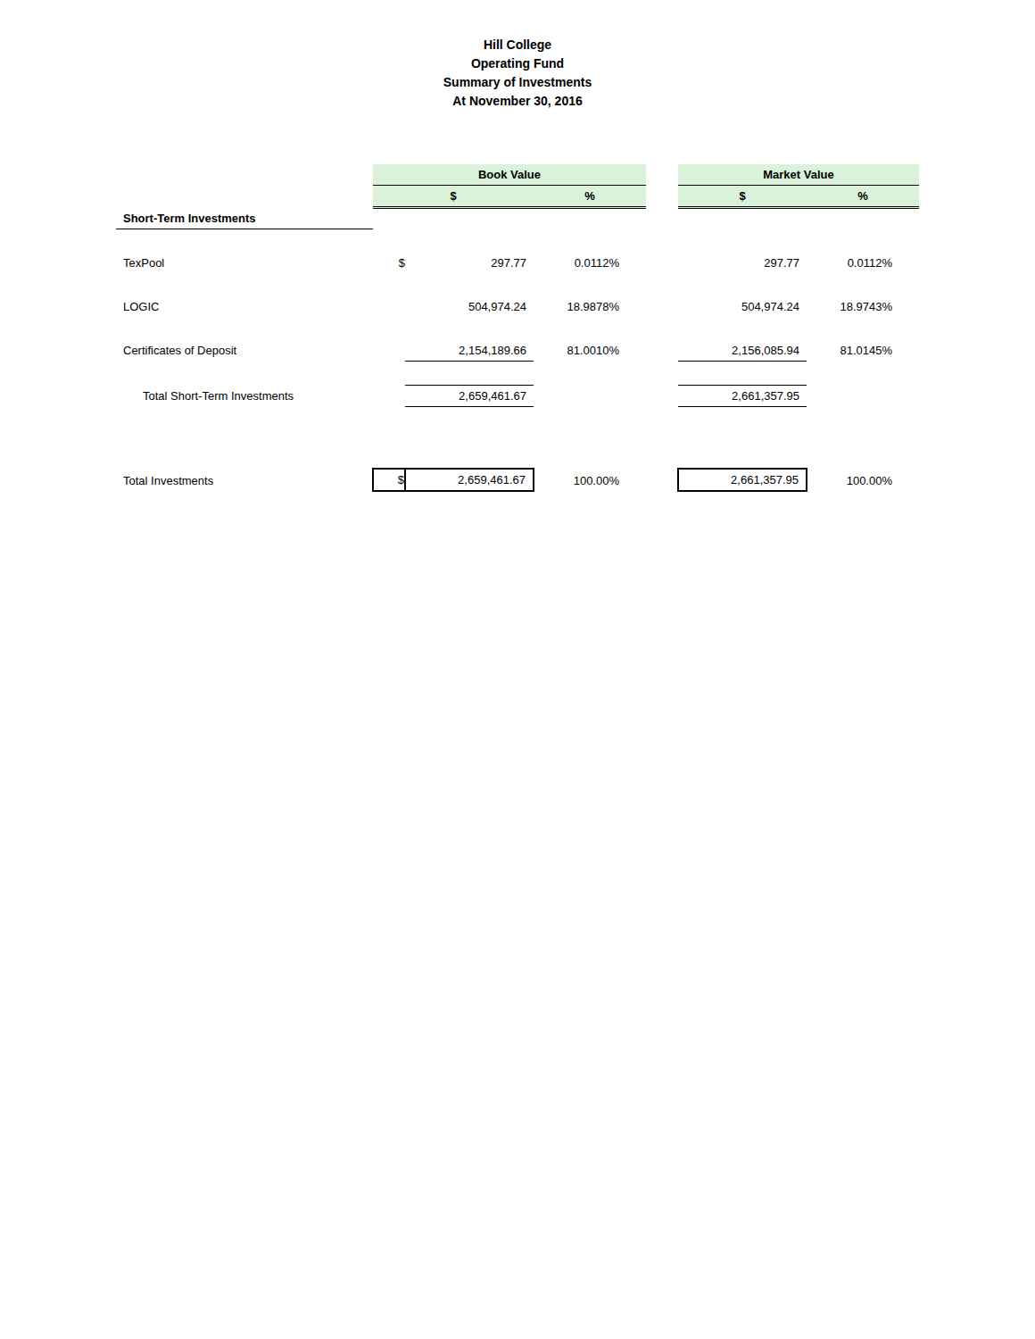Hill College
Operating Fund
Summary of Investments
At November 30, 2016
| | Book Value | | Market Value |
| --- | --- | --- | --- |
| | $ | % | | $ | % |
| Short-Term Investments | |
| TexPool | $ | 297.77 | 0.0112% | | 297.77 | 0.0112% |
| LOGIC | | 504,974.24 | 18.9878% | | 504,974.24 | 18.9743% |
| Certificates of Deposit | | 2,154,189.66 | 81.0010% | | 2,156,085.94 | 81.0145% |
| Total Short-Term Investments | | 2,659,461.67 | | | 2,661,357.95 | |
| Total Investments | $ | 2,659,461.67 | 100.00% | | 2,661,357.95 | 100.00% |